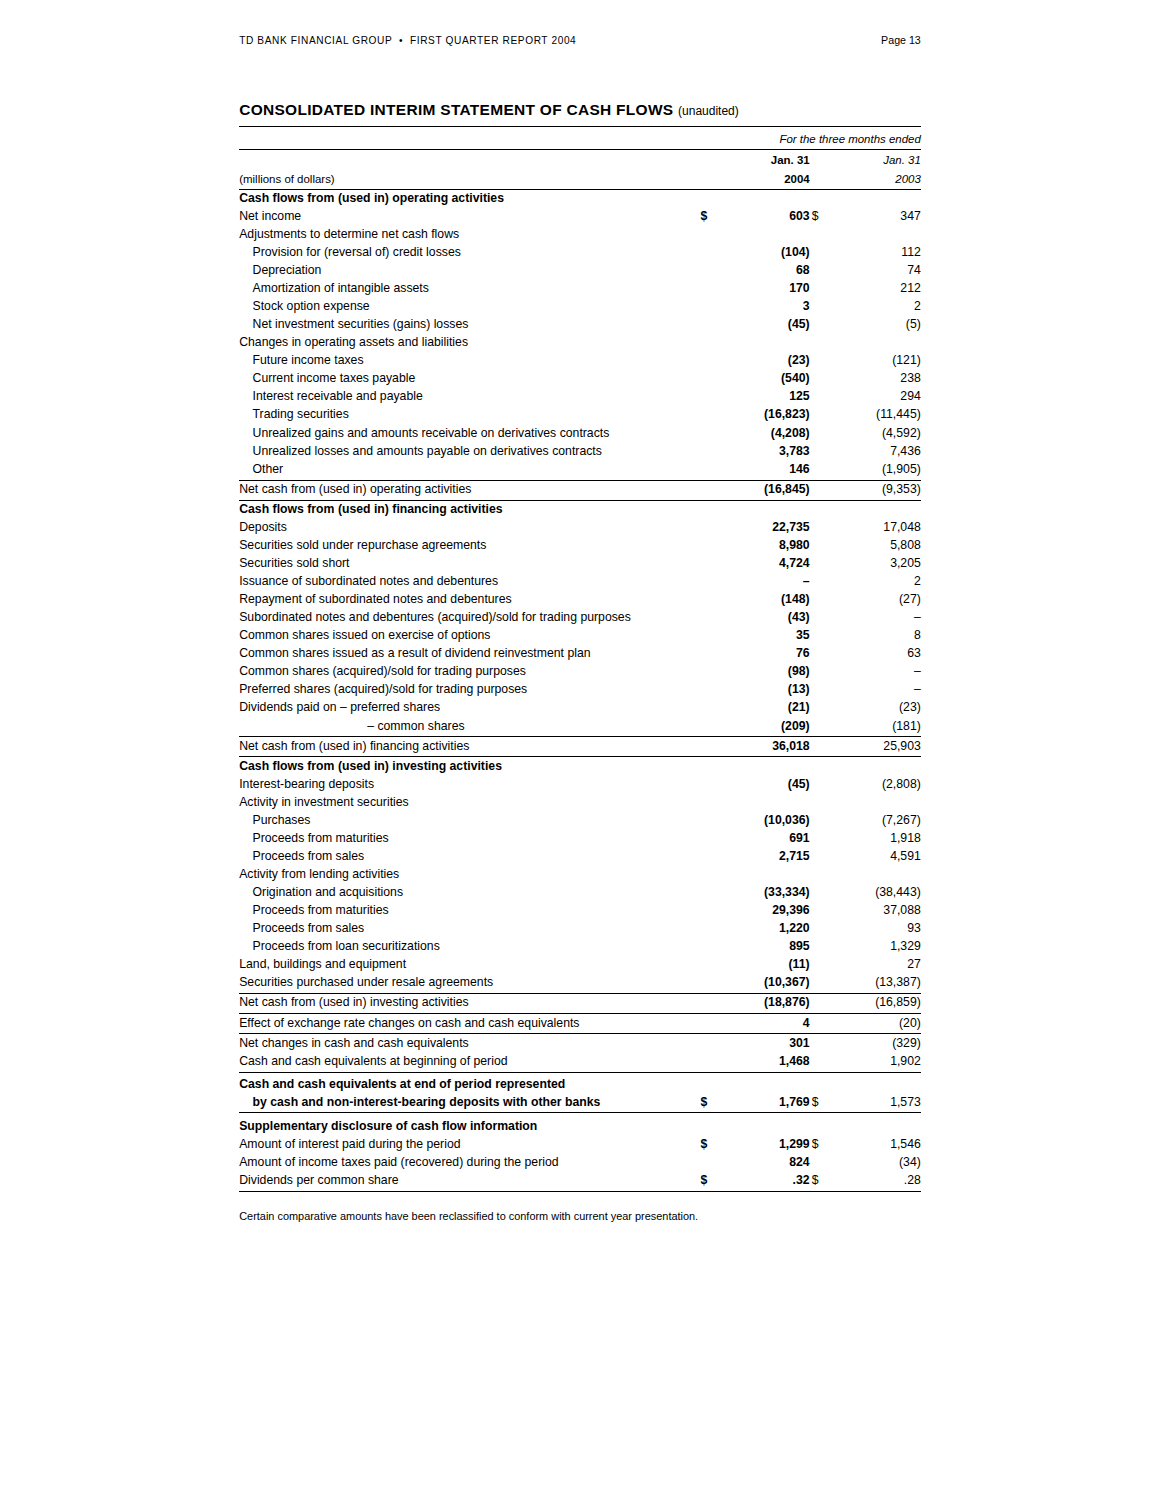TD Bank Financial Group • First Quarter Report 2004
Page 13
Consolidated Interim Statement of Cash Flows (unaudited)
| | For the three months ended |
| | Jan. 31 | Jan. 31 |
| (millions of dollars) | 2004 | 2003 |
| Cash flows from (used in) operating activities | | | | |
| Net income | $ | 603 | $ | 347 |
| Adjustments to determine net cash flows | | | | |
| Provision for (reversal of) credit losses | | (104) | | 112 |
| Depreciation | | 68 | | 74 |
| Amortization of intangible assets | | 170 | | 212 |
| Stock option expense | | 3 | | 2 |
| Net investment securities (gains) losses | | (45) | | (5) |
| Changes in operating assets and liabilities | | | | |
| Future income taxes | | (23) | | (121) |
| Current income taxes payable | | (540) | | 238 |
| Interest receivable and payable | | 125 | | 294 |
| Trading securities | | (16,823) | | (11,445) |
| Unrealized gains and amounts receivable on derivatives contracts | | (4,208) | | (4,592) |
| Unrealized losses and amounts payable on derivatives contracts | | 3,783 | | 7,436 |
| Other | | 146 | | (1,905) |
| Net cash from (used in) operating activities | | (16,845) | | (9,353) |
| Cash flows from (used in) financing activities | | | | |
| Deposits | | 22,735 | | 17,048 |
| Securities sold under repurchase agreements | | 8,980 | | 5,808 |
| Securities sold short | | 4,724 | | 3,205 |
| Issuance of subordinated notes and debentures | | – | | 2 |
| Repayment of subordinated notes and debentures | | (148) | | (27) |
| Subordinated notes and debentures (acquired)/sold for trading purposes | | (43) | | – |
| Common shares issued on exercise of options | | 35 | | 8 |
| Common shares issued as a result of dividend reinvestment plan | | 76 | | 63 |
| Common shares (acquired)/sold for trading purposes | | (98) | | – |
| Preferred shares (acquired)/sold for trading purposes | | (13) | | – |
| Dividends paid on – preferred shares | | (21) | | (23) |
| – common shares | | (209) | | (181) |
| Net cash from (used in) financing activities | | 36,018 | | 25,903 |
| Cash flows from (used in) investing activities | | | | |
| Interest-bearing deposits | | (45) | | (2,808) |
| Activity in investment securities | | | | |
| Purchases | | (10,036) | | (7,267) |
| Proceeds from maturities | | 691 | | 1,918 |
| Proceeds from sales | | 2,715 | | 4,591 |
| Activity from lending activities | | | | |
| Origination and acquisitions | | (33,334) | | (38,443) |
| Proceeds from maturities | | 29,396 | | 37,088 |
| Proceeds from sales | | 1,220 | | 93 |
| Proceeds from loan securitizations | | 895 | | 1,329 |
| Land, buildings and equipment | | (11) | | 27 |
| Securities purchased under resale agreements | | (10,367) | | (13,387) |
| Net cash from (used in) investing activities | | (18,876) | | (16,859) |
| Effect of exchange rate changes on cash and cash equivalents | | 4 | | (20) |
| Net changes in cash and cash equivalents | | 301 | | (329) |
| Cash and cash equivalents at beginning of period | | 1,468 | | 1,902 |
| Cash and cash equivalents at end of period represented | | | | |
| by cash and non-interest-bearing deposits with other banks | $ | 1,769 | $ | 1,573 |
| Supplementary disclosure of cash flow information | | | | |
| Amount of interest paid during the period | $ | 1,299 | $ | 1,546 |
| Amount of income taxes paid (recovered) during the period | | 824 | | (34) |
| Dividends per common share | $ | .32 | $ | .28 |
Certain comparative amounts have been reclassified to conform with current year presentation.